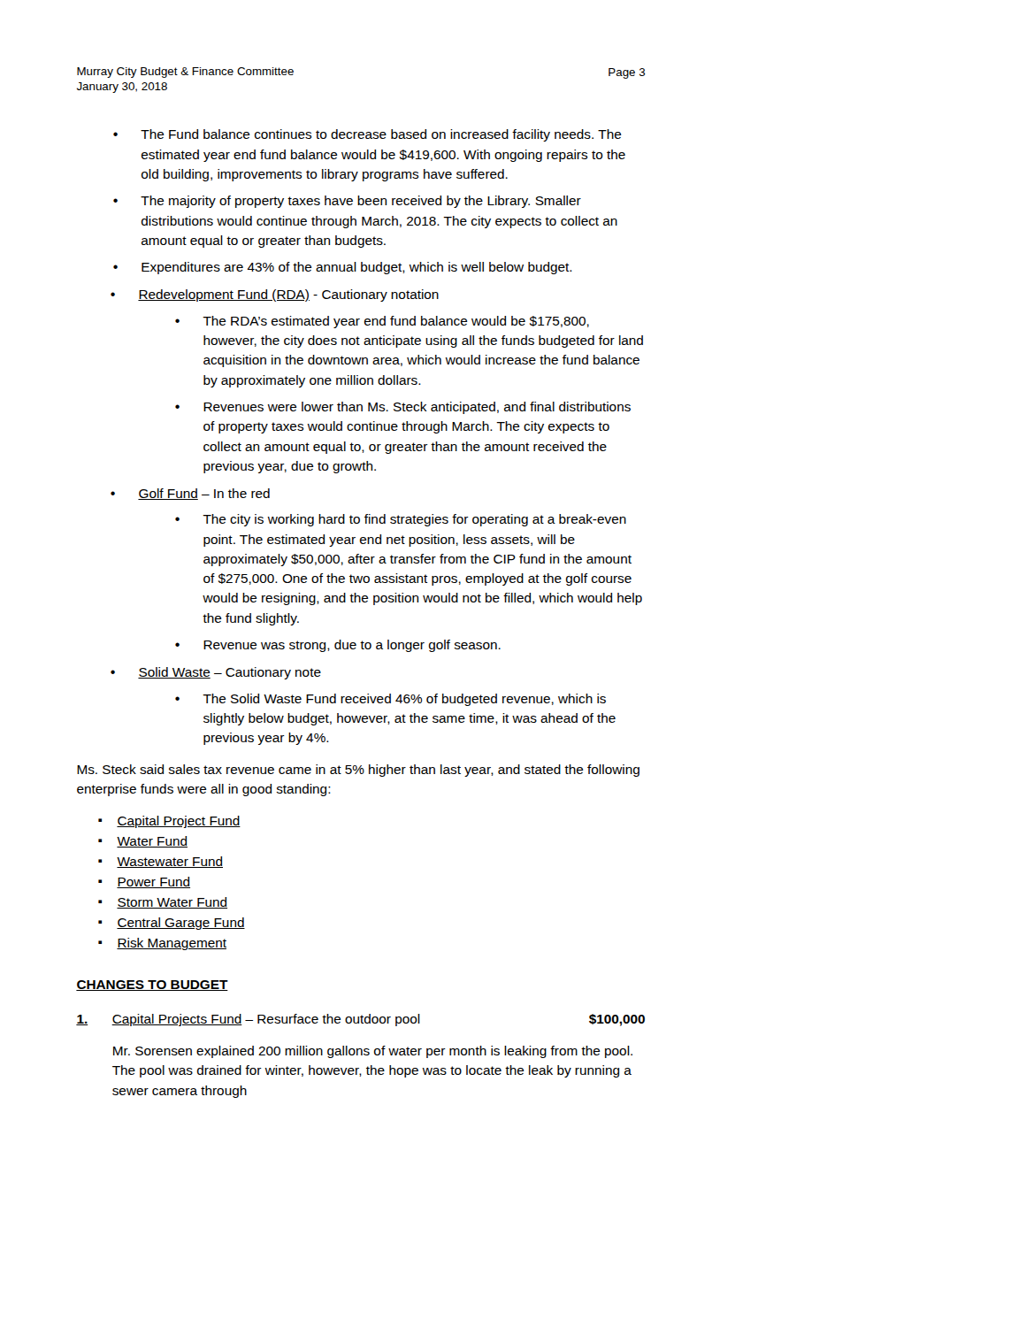Murray City Budget & Finance Committee
January 30, 2018
Page 3
The Fund balance continues to decrease based on increased facility needs. The estimated year end fund balance would be $419,600. With ongoing repairs to the old building, improvements to library programs have suffered.
The majority of property taxes have been received by the Library. Smaller distributions would continue through March, 2018. The city expects to collect an amount equal to or greater than budgets.
Expenditures are 43% of the annual budget, which is well below budget.
Redevelopment Fund (RDA) - Cautionary notation
The RDA’s estimated year end fund balance would be $175,800, however, the city does not anticipate using all the funds budgeted for land acquisition in the downtown area, which would increase the fund balance by approximately one million dollars.
Revenues were lower than Ms. Steck anticipated, and final distributions of property taxes would continue through March. The city expects to collect an amount equal to, or greater than the amount received the previous year, due to growth.
Golf Fund – In the red
The city is working hard to find strategies for operating at a break-even point. The estimated year end net position, less assets, will be approximately $50,000, after a transfer from the CIP fund in the amount of $275,000. One of the two assistant pros, employed at the golf course would be resigning, and the position would not be filled, which would help the fund slightly.
Revenue was strong, due to a longer golf season.
Solid Waste – Cautionary note
The Solid Waste Fund received 46% of budgeted revenue, which is slightly below budget, however, at the same time, it was ahead of the previous year by 4%.
Ms. Steck said sales tax revenue came in at 5% higher than last year, and stated the following enterprise funds were all in good standing:
Capital Project Fund
Water Fund
Wastewater Fund
Power Fund
Storm Water Fund
Central Garage Fund
Risk Management
CHANGES TO BUDGET
1.
Capital Projects Fund – Resurface the outdoor pool
$100,000
Mr. Sorensen explained 200 million gallons of water per month is leaking from the pool. The pool was drained for winter, however, the hope was to locate the leak by running a sewer camera through